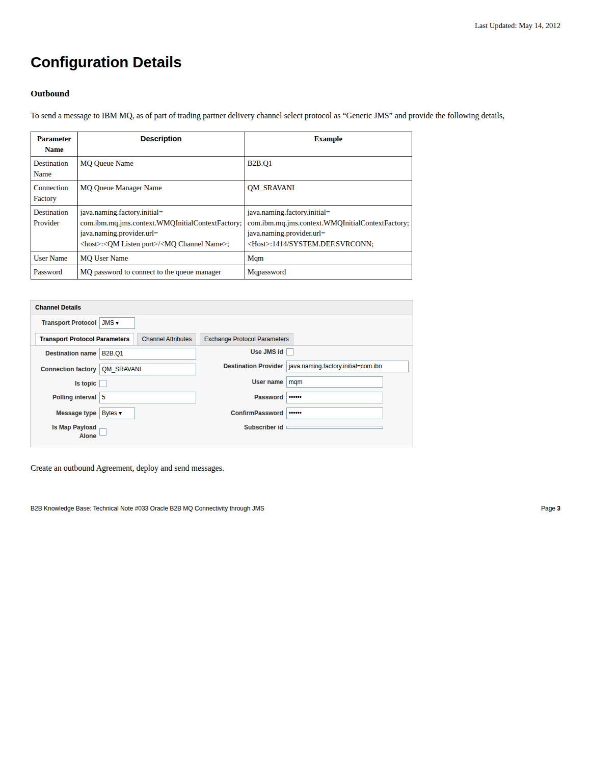Last Updated: May 14, 2012
Configuration Details
Outbound
To send a message to IBM MQ, as of part of trading partner delivery channel select protocol as “Generic JMS” and provide the following details,
| Parameter Name | Description | Example |
| --- | --- | --- |
| Destination Name | MQ Queue Name | B2B.Q1 |
| Connection Factory | MQ Queue Manager Name | QM_SRAVANI |
| Destination Provider | java.naming.factory.initial= com.ibm.mq.jms.context.WMQInitialContextFactory; java.naming.provider.url= <host>:<QM Listen port>/<MQ Channel Name>; | java.naming.factory.initial= com.ibm.mq.jms.context.WMQInitialContextFactory; java.naming.provider.url= <Host>:1414/SYSTEM.DEF.SVRCONN; |
| User Name | MQ User Name | Mqm |
| Password | MQ password to connect to the queue manager | Mqpassword |
Channel Details
Transport Protocol JMS ▾
Transport Protocol Parameters Channel Attributes Exchange Protocol Parameters
Destination name B2B.Q1
Connection factory QM_SRAVANI
Is topic
Polling interval 5
Message type Bytes ▾
Is Map Payload Alone
Use JMS id
Destination Provider java.naming.factory.initial=com.ibn
User name mqm
Password ••••••
ConfirmPassword ••••••
Subscriber id
Create an outbound Agreement, deploy and send messages.
B2B Knowledge Base: Technical Note #033 Oracle B2B MQ Connectivity through JMS
Page 3